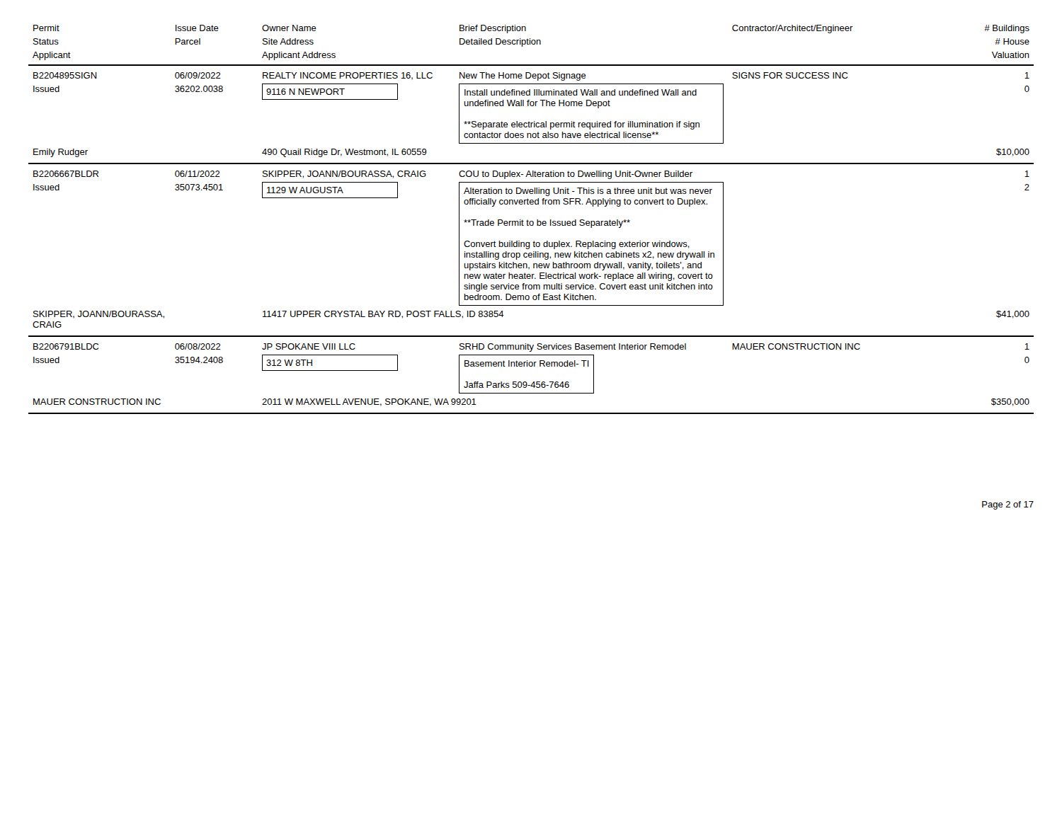| Permit | Issue Date | Owner Name | Brief Description | Contractor/Architect/Engineer | # Buildings |
| --- | --- | --- | --- | --- | --- |
| Status | Parcel | Site Address | Detailed Description | | # House |
| Applicant | | Applicant Address | | | Valuation |
| B2204895SIGN | 06/09/2022 | REALTY INCOME PROPERTIES 16, LLC | New The Home Depot Signage | SIGNS FOR SUCCESS INC | 1 |
| Issued | 36202.0038 | 9116 N NEWPORT | Install undefined Illuminated Wall and undefined Wall and undefined Wall for The Home Depot **Separate electrical permit required for illumination if sign contactor does not also have electrical license** | | 0 |
| Emily Rudger | | 490 Quail Ridge Dr, Westmont, IL 60559 | $10,000 |
| B2206667BLDR | 06/11/2022 | SKIPPER, JOANN/BOURASSA, CRAIG | COU to Duplex- Alteration to Dwelling Unit-Owner Builder | | 1 |
| Issued | 35073.4501 | 1129 W AUGUSTA | Alteration to Dwelling Unit - This is a three unit but was never officially converted from SFR. Applying to convert to Duplex. **Trade Permit to be Issued Separately** Convert building to duplex. Replacing exterior windows, installing drop ceiling, new kitchen cabinets x2, new drywall in upstairs kitchen, new bathroom drywall, vanity, toilets', and new water heater. Electrical work- replace all wiring, covert to single service from multi service. Covert east unit kitchen into bedroom. Demo of East Kitchen. | | 2 |
| SKIPPER, JOANN/BOURASSA, CRAIG | | 11417 UPPER CRYSTAL BAY RD, POST FALLS, ID 83854 | $41,000 |
| B2206791BLDC | 06/08/2022 | JP SPOKANE VIII LLC | SRHD Community Services Basement Interior Remodel | MAUER CONSTRUCTION INC | 1 |
| Issued | 35194.2408 | 312 W 8TH | Basement Interior Remodel- TI Jaffa Parks 509-456-7646 | | 0 |
| MAUER CONSTRUCTION INC | | 2011 W MAXWELL AVENUE, SPOKANE, WA 99201 | $350,000 |
Page 2 of 17